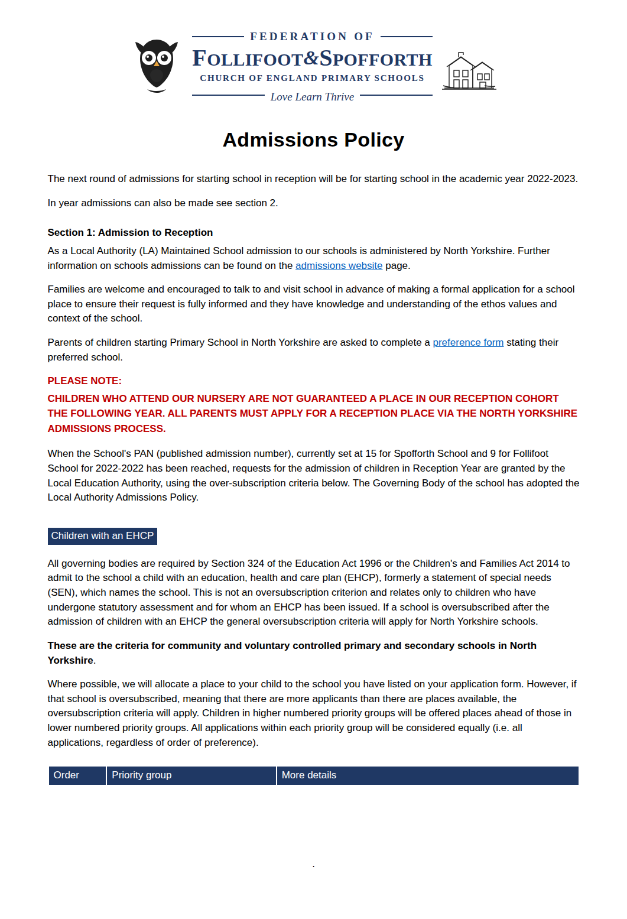Owl emblem
Federation of
FOLLIFOOT&SPOFFORTH
Church of England Primary Schools
Love Learn Thrive
School building sketch
Admissions Policy
The next round of admissions for starting school in reception will be for starting school in the academic year 2022-2023.
In year admissions can also be made see section 2.
Section 1: Admission to Reception
As a Local Authority (LA) Maintained School admission to our schools is administered by North Yorkshire. Further information on schools admissions can be found on the admissions website page.
Families are welcome and encouraged to talk to and visit school in advance of making a formal application for a school place to ensure their request is fully informed and they have knowledge and understanding of the ethos values and context of the school.
Parents of children starting Primary School in North Yorkshire are asked to complete a preference form stating their preferred school.
PLEASE NOTE:
Children who attend our nursery are not guaranteed a place in our reception cohort the following year. All parents must apply for a reception place via the North Yorkshire admissions process.
When the School's PAN (published admission number), currently set at 15 for Spofforth School and 9 for Follifoot School for 2022-2022 has been reached, requests for the admission of children in Reception Year are granted by the Local Education Authority, using the over-subscription criteria below. The Governing Body of the school has adopted the Local Authority Admissions Policy.
Children with an EHCP
All governing bodies are required by Section 324 of the Education Act 1996 or the Children's and Families Act 2014 to admit to the school a child with an education, health and care plan (EHCP), formerly a statement of special needs (SEN), which names the school. This is not an oversubscription criterion and relates only to children who have undergone statutory assessment and for whom an EHCP has been issued. If a school is oversubscribed after the admission of children with an EHCP the general oversubscription criteria will apply for North Yorkshire schools.
These are the criteria for community and voluntary controlled primary and secondary schools in North Yorkshire.
Where possible, we will allocate a place to your child to the school you have listed on your application form. However, if that school is oversubscribed, meaning that there are more applicants than there are places available, the oversubscription criteria will apply. Children in higher numbered priority groups will be offered places ahead of those in lower numbered priority groups. All applications within each priority group will be considered equally (i.e. all applications, regardless of order of preference).
| Order | Priority group | More details |
| --- | --- | --- |
.